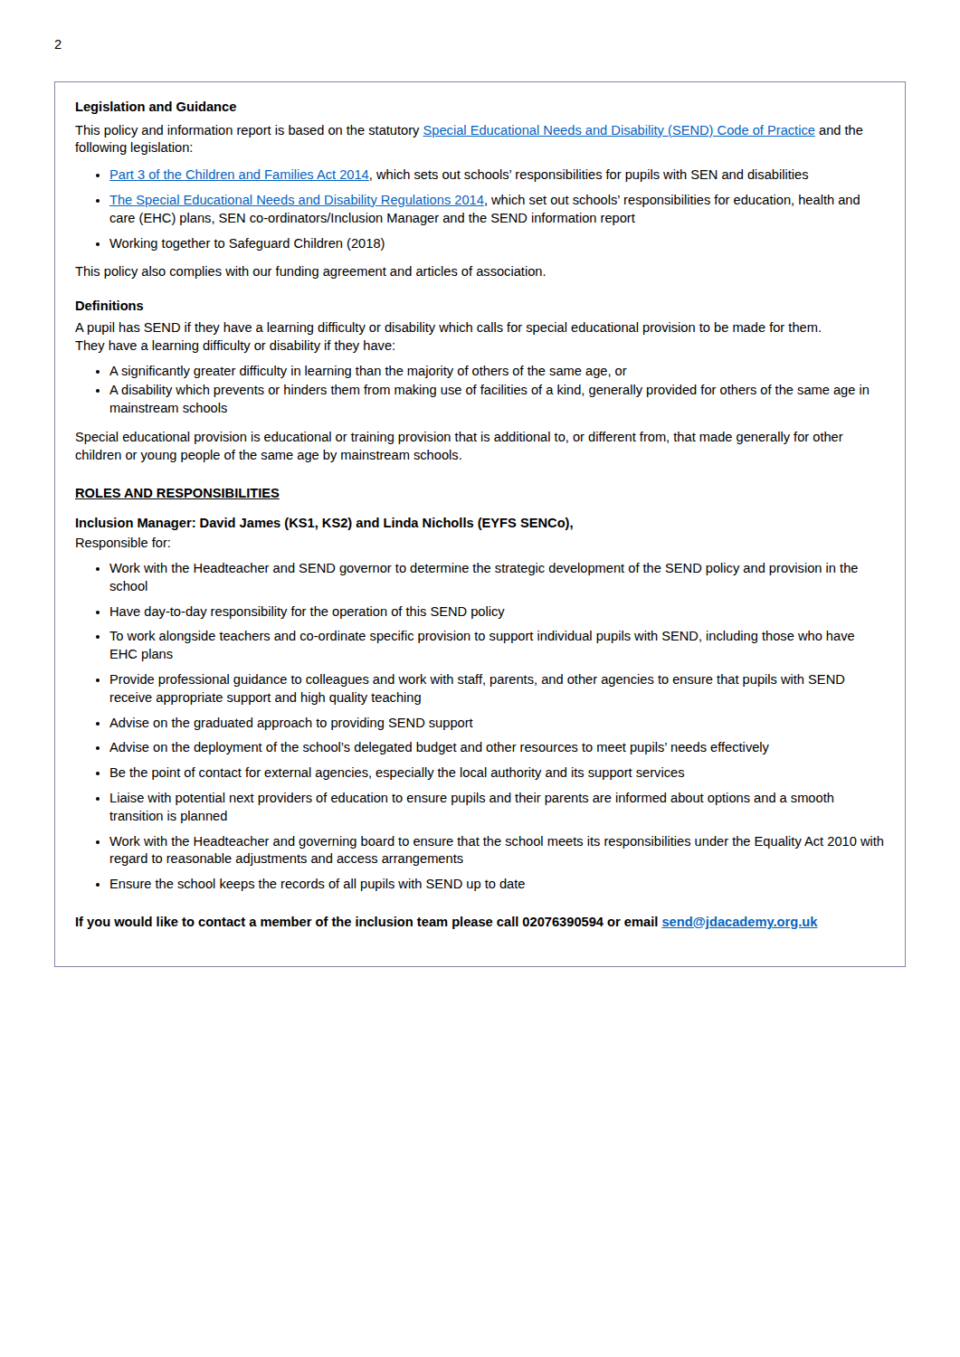2
Legislation and Guidance
This policy and information report is based on the statutory Special Educational Needs and Disability (SEND) Code of Practice and the following legislation:
Part 3 of the Children and Families Act 2014, which sets out schools’ responsibilities for pupils with SEN and disabilities
The Special Educational Needs and Disability Regulations 2014, which set out schools’ responsibilities for education, health and care (EHC) plans, SEN co-ordinators/Inclusion Manager and the SEND information report
Working together to Safeguard Children (2018)
This policy also complies with our funding agreement and articles of association.
Definitions
A pupil has SEND if they have a learning difficulty or disability which calls for special educational provision to be made for them.
They have a learning difficulty or disability if they have:
A significantly greater difficulty in learning than the majority of others of the same age, or
A disability which prevents or hinders them from making use of facilities of a kind, generally provided for others of the same age in mainstream schools
Special educational provision is educational or training provision that is additional to, or different from, that made generally for other children or young people of the same age by mainstream schools.
ROLES AND RESPONSIBILITIES
Inclusion Manager: David James (KS1, KS2) and Linda Nicholls (EYFS SENCo),
Responsible for:
Work with the Headteacher and SEND governor to determine the strategic development of the SEND policy and provision in the school
Have day-to-day responsibility for the operation of this SEND policy
To work alongside teachers and co-ordinate specific provision to support individual pupils with SEND, including those who have EHC plans
Provide professional guidance to colleagues and work with staff, parents, and other agencies to ensure that pupils with SEND receive appropriate support and high quality teaching
Advise on the graduated approach to providing SEND support
Advise on the deployment of the school’s delegated budget and other resources to meet pupils’ needs effectively
Be the point of contact for external agencies, especially the local authority and its support services
Liaise with potential next providers of education to ensure pupils and their parents are informed about options and a smooth transition is planned
Work with the Headteacher and governing board to ensure that the school meets its responsibilities under the Equality Act 2010 with regard to reasonable adjustments and access arrangements
Ensure the school keeps the records of all pupils with SEND up to date
If you would like to contact a member of the inclusion team please call 02076390594 or email send@jdacademy.org.uk